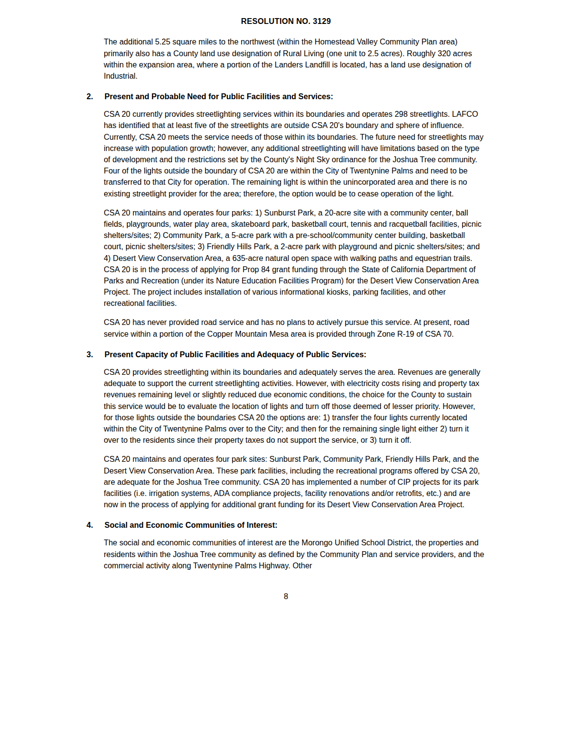RESOLUTION NO. 3129
The additional 5.25 square miles to the northwest (within the Homestead Valley Community Plan area) primarily also has a County land use designation of Rural Living (one unit to 2.5 acres). Roughly 320 acres within the expansion area, where a portion of the Landers Landfill is located, has a land use designation of Industrial.
2. Present and Probable Need for Public Facilities and Services:
CSA 20 currently provides streetlighting services within its boundaries and operates 298 streetlights. LAFCO has identified that at least five of the streetlights are outside CSA 20's boundary and sphere of influence. Currently, CSA 20 meets the service needs of those within its boundaries. The future need for streetlights may increase with population growth; however, any additional streetlighting will have limitations based on the type of development and the restrictions set by the County's Night Sky ordinance for the Joshua Tree community. Four of the lights outside the boundary of CSA 20 are within the City of Twentynine Palms and need to be transferred to that City for operation. The remaining light is within the unincorporated area and there is no existing streetlight provider for the area; therefore, the option would be to cease operation of the light.
CSA 20 maintains and operates four parks: 1) Sunburst Park, a 20-acre site with a community center, ball fields, playgrounds, water play area, skateboard park, basketball court, tennis and racquetball facilities, picnic shelters/sites; 2) Community Park, a 5-acre park with a pre-school/community center building, basketball court, picnic shelters/sites; 3) Friendly Hills Park, a 2-acre park with playground and picnic shelters/sites; and 4) Desert View Conservation Area, a 635-acre natural open space with walking paths and equestrian trails. CSA 20 is in the process of applying for Prop 84 grant funding through the State of California Department of Parks and Recreation (under its Nature Education Facilities Program) for the Desert View Conservation Area Project. The project includes installation of various informational kiosks, parking facilities, and other recreational facilities.
CSA 20 has never provided road service and has no plans to actively pursue this service. At present, road service within a portion of the Copper Mountain Mesa area is provided through Zone R-19 of CSA 70.
3. Present Capacity of Public Facilities and Adequacy of Public Services:
CSA 20 provides streetlighting within its boundaries and adequately serves the area. Revenues are generally adequate to support the current streetlighting activities. However, with electricity costs rising and property tax revenues remaining level or slightly reduced due economic conditions, the choice for the County to sustain this service would be to evaluate the location of lights and turn off those deemed of lesser priority. However, for those lights outside the boundaries CSA 20 the options are: 1) transfer the four lights currently located within the City of Twentynine Palms over to the City; and then for the remaining single light either 2) turn it over to the residents since their property taxes do not support the service, or 3) turn it off.
CSA 20 maintains and operates four park sites: Sunburst Park, Community Park, Friendly Hills Park, and the Desert View Conservation Area. These park facilities, including the recreational programs offered by CSA 20, are adequate for the Joshua Tree community. CSA 20 has implemented a number of CIP projects for its park facilities (i.e. irrigation systems, ADA compliance projects, facility renovations and/or retrofits, etc.) and are now in the process of applying for additional grant funding for its Desert View Conservation Area Project.
4. Social and Economic Communities of Interest:
The social and economic communities of interest are the Morongo Unified School District, the properties and residents within the Joshua Tree community as defined by the Community Plan and service providers, and the commercial activity along Twentynine Palms Highway. Other
8